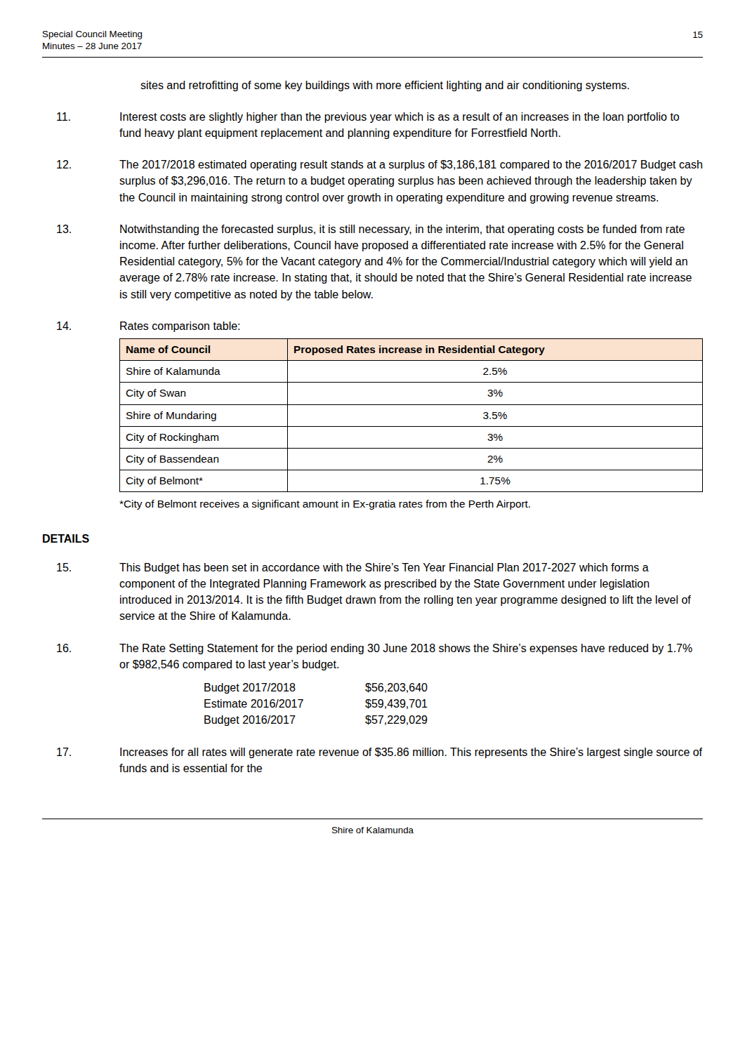Special Council Meeting
Minutes – 28 June 2017
15
sites and retrofitting of some key buildings with more efficient lighting and air conditioning systems.
11.
Interest costs are slightly higher than the previous year which is as a result of an increases in the loan portfolio to fund heavy plant equipment replacement and planning expenditure for Forrestfield North.
12.
The 2017/2018 estimated operating result stands at a surplus of $3,186,181 compared to the 2016/2017 Budget cash surplus of $3,296,016. The return to a budget operating surplus has been achieved through the leadership taken by the Council in maintaining strong control over growth in operating expenditure and growing revenue streams.
13.
Notwithstanding the forecasted surplus, it is still necessary, in the interim, that operating costs be funded from rate income. After further deliberations, Council have proposed a differentiated rate increase with 2.5% for the General Residential category, 5% for the Vacant category and 4% for the Commercial/Industrial category which will yield an average of 2.78% rate increase. In stating that, it should be noted that the Shire’s General Residential rate increase is still very competitive as noted by the table below.
14.
Rates comparison table:
| Name of Council | Proposed Rates increase in Residential Category |
| --- | --- |
| Shire of Kalamunda | 2.5% |
| City of Swan | 3% |
| Shire of Mundaring | 3.5% |
| City of Rockingham | 3% |
| City of Bassendean | 2% |
| City of Belmont* | 1.75% |
*City of Belmont receives a significant amount in Ex-gratia rates from the Perth Airport.
DETAILS
15.
This Budget has been set in accordance with the Shire’s Ten Year Financial Plan 2017-2027 which forms a component of the Integrated Planning Framework as prescribed by the State Government under legislation introduced in 2013/2014. It is the fifth Budget drawn from the rolling ten year programme designed to lift the level of service at the Shire of Kalamunda.
16.
The Rate Setting Statement for the period ending 30 June 2018 shows the Shire’s expenses have reduced by 1.7% or $982,546 compared to last year’s budget.
Budget 2017/2018$56,203,640
Estimate 2016/2017$59,439,701
Budget 2016/2017$57,229,029
17.
Increases for all rates will generate rate revenue of $35.86 million. This represents the Shire’s largest single source of funds and is essential for the
Shire of Kalamunda